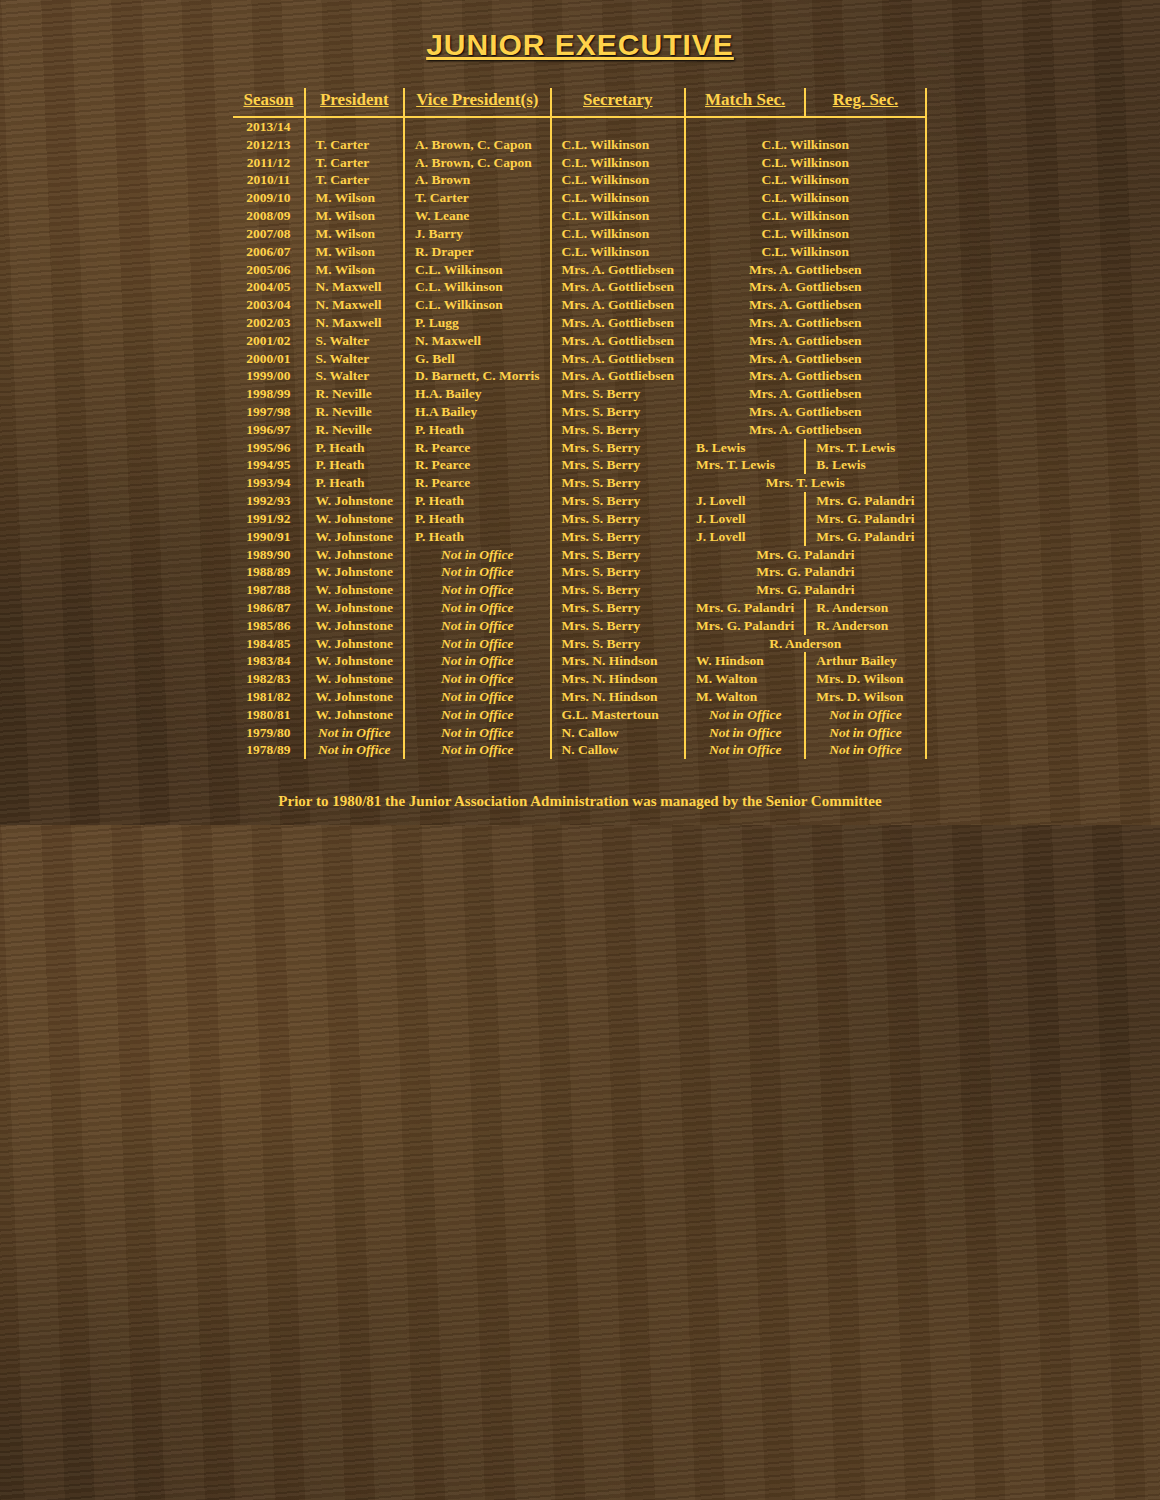JUNIOR EXECUTIVE
| Season | President | Vice President(s) | Secretary | Match Sec. | Reg. Sec. |
| --- | --- | --- | --- | --- | --- |
| 2013/14 | | | | |
| 2012/13 | T. Carter | A. Brown, C. Capon | C.L. Wilkinson | C.L. Wilkinson |
| 2011/12 | T. Carter | A. Brown, C. Capon | C.L. Wilkinson | C.L. Wilkinson |
| 2010/11 | T. Carter | A. Brown | C.L. Wilkinson | C.L. Wilkinson |
| 2009/10 | M. Wilson | T. Carter | C.L. Wilkinson | C.L. Wilkinson |
| 2008/09 | M. Wilson | W. Leane | C.L. Wilkinson | C.L. Wilkinson |
| 2007/08 | M. Wilson | J. Barry | C.L. Wilkinson | C.L. Wilkinson |
| 2006/07 | M. Wilson | R. Draper | C.L. Wilkinson | C.L. Wilkinson |
| 2005/06 | M. Wilson | C.L. Wilkinson | Mrs. A. Gottliebsen | Mrs. A. Gottliebsen |
| 2004/05 | N. Maxwell | C.L. Wilkinson | Mrs. A. Gottliebsen | Mrs. A. Gottliebsen |
| 2003/04 | N. Maxwell | C.L. Wilkinson | Mrs. A. Gottliebsen | Mrs. A. Gottliebsen |
| 2002/03 | N. Maxwell | P. Lugg | Mrs. A. Gottliebsen | Mrs. A. Gottliebsen |
| 2001/02 | S. Walter | N. Maxwell | Mrs. A. Gottliebsen | Mrs. A. Gottliebsen |
| 2000/01 | S. Walter | G. Bell | Mrs. A. Gottliebsen | Mrs. A. Gottliebsen |
| 1999/00 | S. Walter | D. Barnett, C. Morris | Mrs. A. Gottliebsen | Mrs. A. Gottliebsen |
| 1998/99 | R. Neville | H.A. Bailey | Mrs. S. Berry | Mrs. A. Gottliebsen |
| 1997/98 | R. Neville | H.A Bailey | Mrs. S. Berry | Mrs. A. Gottliebsen |
| 1996/97 | R. Neville | P. Heath | Mrs. S. Berry | Mrs. A. Gottliebsen |
| 1995/96 | P. Heath | R. Pearce | Mrs. S. Berry | B. Lewis | Mrs. T. Lewis |
| 1994/95 | P. Heath | R. Pearce | Mrs. S. Berry | Mrs. T. Lewis | B. Lewis |
| 1993/94 | P. Heath | R. Pearce | Mrs. S. Berry | Mrs. T. Lewis |
| 1992/93 | W. Johnstone | P. Heath | Mrs. S. Berry | J. Lovell | Mrs. G. Palandri |
| 1991/92 | W. Johnstone | P. Heath | Mrs. S. Berry | J. Lovell | Mrs. G. Palandri |
| 1990/91 | W. Johnstone | P. Heath | Mrs. S. Berry | J. Lovell | Mrs. G. Palandri |
| 1989/90 | W. Johnstone | Not in Office | Mrs. S. Berry | Mrs. G. Palandri |
| 1988/89 | W. Johnstone | Not in Office | Mrs. S. Berry | Mrs. G. Palandri |
| 1987/88 | W. Johnstone | Not in Office | Mrs. S. Berry | Mrs. G. Palandri |
| 1986/87 | W. Johnstone | Not in Office | Mrs. S. Berry | Mrs. G. Palandri | R. Anderson |
| 1985/86 | W. Johnstone | Not in Office | Mrs. S. Berry | Mrs. G. Palandri | R. Anderson |
| 1984/85 | W. Johnstone | Not in Office | Mrs. S. Berry | R. Anderson |
| 1983/84 | W. Johnstone | Not in Office | Mrs. N. Hindson | W. Hindson | Arthur Bailey |
| 1982/83 | W. Johnstone | Not in Office | Mrs. N. Hindson | M. Walton | Mrs. D. Wilson |
| 1981/82 | W. Johnstone | Not in Office | Mrs. N. Hindson | M. Walton | Mrs. D. Wilson |
| 1980/81 | W. Johnstone | Not in Office | G.L. Mastertoun | Not in Office | Not in Office |
| 1979/80 | Not in Office | Not in Office | N. Callow | Not in Office | Not in Office |
| 1978/89 | Not in Office | Not in Office | N. Callow | Not in Office | Not in Office |
Prior to 1980/81 the Junior Association Administration was managed by the Senior Committee